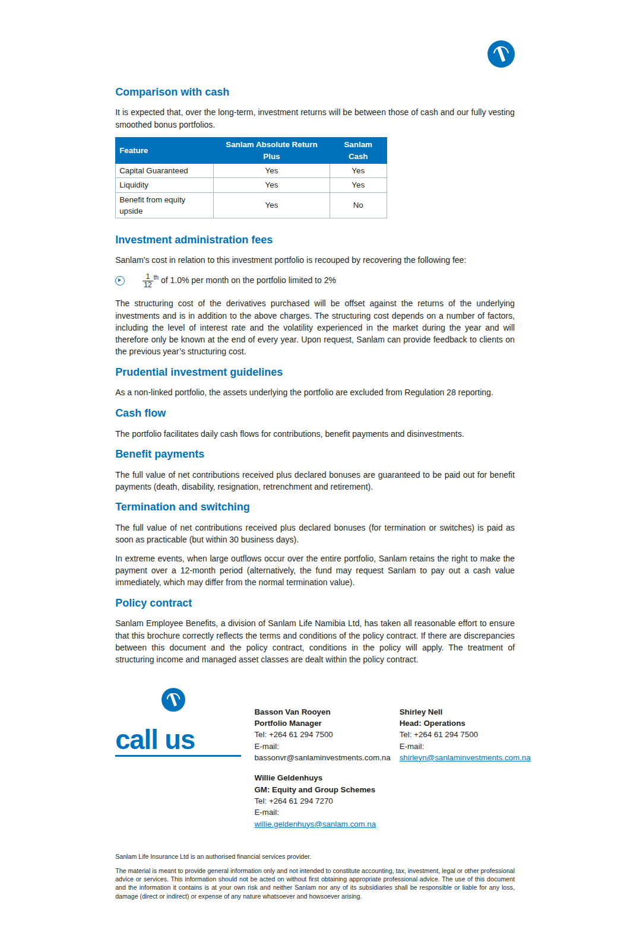Comparison with cash
It is expected that, over the long-term, investment returns will be between those of cash and our fully vesting smoothed bonus portfolios.
| Feature | Sanlam Absolute Return Plus | Sanlam Cash |
| --- | --- | --- |
| Capital Guaranteed | Yes | Yes |
| Liquidity | Yes | Yes |
| Benefit from equity upside | Yes | No |
Investment administration fees
Sanlam’s cost in relation to this investment portfolio is recouped by recovering the following fee:
112th of 1.0% per month on the portfolio limited to 2%
The structuring cost of the derivatives purchased will be offset against the returns of the underlying investments and is in addition to the above charges. The structuring cost depends on a number of factors, including the level of interest rate and the volatility experienced in the market during the year and will therefore only be known at the end of every year. Upon request, Sanlam can provide feedback to clients on the previous year’s structuring cost.
Prudential investment guidelines
As a non-linked portfolio, the assets underlying the portfolio are excluded from Regulation 28 reporting.
Cash flow
The portfolio facilitates daily cash flows for contributions, benefit payments and disinvestments.
Benefit payments
The full value of net contributions received plus declared bonuses are guaranteed to be paid out for benefit payments (death, disability, resignation, retrenchment and retirement).
Termination and switching
The full value of net contributions received plus declared bonuses (for termination or switches) is paid as soon as practicable (but within 30 business days).
In extreme events, when large outflows occur over the entire portfolio, Sanlam retains the right to make the payment over a 12-month period (alternatively, the fund may request Sanlam to pay out a cash value immediately, which may differ from the normal termination value).
Policy contract
Sanlam Employee Benefits, a division of Sanlam Life Namibia Ltd, has taken all reasonable effort to ensure that this brochure correctly reflects the terms and conditions of the policy contract. If there are discrepancies between this document and the policy contract, conditions in the policy will apply. The treatment of structuring income and managed asset classes are dealt within the policy contract.
call us
Basson Van Rooyen
Portfolio Manager
Tel: +264 61 294 7500
E-mail: bassonvr@sanlaminvestments.com.na
Willie Geldenhuys
GM: Equity and Group Schemes
Tel: +264 61 294 7270
E-mail: willie.geldenhuys@sanlam.com.na
Shirley Nell
Head: Operations
Tel: +264 61 294 7500
E-mail: shirleyn@sanlaminvestments.com.na
Sanlam Life Insurance Ltd is an authorised financial services provider.
The material is meant to provide general information only and not intended to constitute accounting, tax, investment, legal or other professional advice or services. This information should not be acted on without first obtaining appropriate professional advice. The use of this document and the information it contains is at your own risk and neither Sanlam nor any of its subsidiaries shall be responsible or liable for any loss, damage (direct or indirect) or expense of any nature whatsoever and howsoever arising.